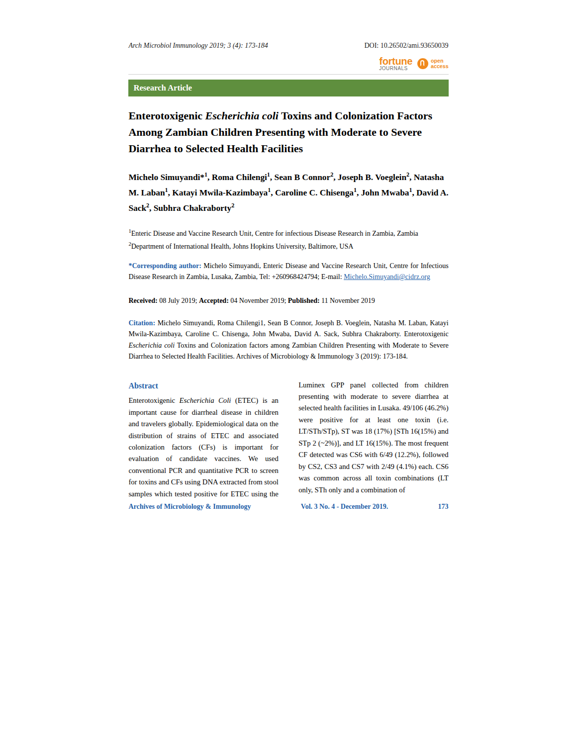Arch Microbiol Immunology 2019; 3 (4): 173-184
DOI: 10.26502/ami.93650039
fortuneJOURNALS
open
access
Research Article
Enterotoxigenic Escherichia coli Toxins and Colonization Factors Among Zambian Children Presenting with Moderate to Severe Diarrhea to Selected Health Facilities
Michelo Simuyandi*1, Roma Chilengi1, Sean B Connor2, Joseph B. Voeglein2, Natasha M. Laban1, Katayi Mwila-Kazimbaya1, Caroline C. Chisenga1, John Mwaba1, David A. Sack2, Subhra Chakraborty2
1Enteric Disease and Vaccine Research Unit, Centre for infectious Disease Research in Zambia, Zambia
2Department of International Health, Johns Hopkins University, Baltimore, USA
*Corresponding author: Michelo Simuyandi, Enteric Disease and Vaccine Research Unit, Centre for Infectious Disease Research in Zambia, Lusaka, Zambia, Tel: +260968424794; E-mail: Michelo.Simuyandi@cidrz.org
Received: 08 July 2019; Accepted: 04 November 2019; Published: 11 November 2019
Citation: Michelo Simuyandi, Roma Chilengi1, Sean B Connor, Joseph B. Voeglein, Natasha M. Laban, Katayi Mwila-Kazimbaya, Caroline C. Chisenga, John Mwaba, David A. Sack, Subhra Chakraborty. Enterotoxigenic Escherichia coli Toxins and Colonization factors among Zambian Children Presenting with Moderate to Severe Diarrhea to Selected Health Facilities. Archives of Microbiology & Immunology 3 (2019): 173-184.
Abstract
Enterotoxigenic Escherichia Coli (ETEC) is an important cause for diarrheal disease in children and travelers globally. Epidemiological data on the distribution of strains of ETEC and associated colonization factors (CFs) is important for evaluation of candidate vaccines. We used conventional PCR and quantitative PCR to screen for toxins and CFs using DNA extracted from stool samples which tested positive for ETEC using the Luminex GPP panel collected from children presenting with moderate to severe diarrhea at selected health facilities in Lusaka. 49/106 (46.2%) were positive for at least one toxin (i.e. LT/STh/STp), ST was 18 (17%) [STh 16(15%) and STp 2 (~2%)], and LT 16(15%). The most frequent CF detected was CS6 with 6/49 (12.2%), followed by CS2, CS3 and CS7 with 2/49 (4.1%) each. CS6 was common across all toxin combinations (LT only, STh only and a combination of
Archives of Microbiology & Immunology
Vol. 3 No. 4 - December 2019.
173